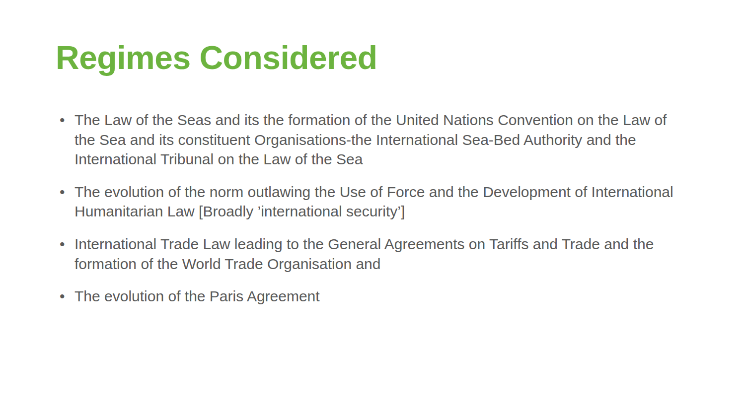Regimes Considered
The Law of the Seas and its the formation of the United Nations Convention on the Law of the Sea and its constituent Organisations-the International Sea-Bed Authority and the International Tribunal on the Law of the Sea
The evolution of the norm outlawing the Use of Force and the Development of International Humanitarian Law [Broadly ’international security’]
International Trade Law leading to the General Agreements on Tariffs and Trade and the formation of the World Trade Organisation and
The evolution of the Paris Agreement